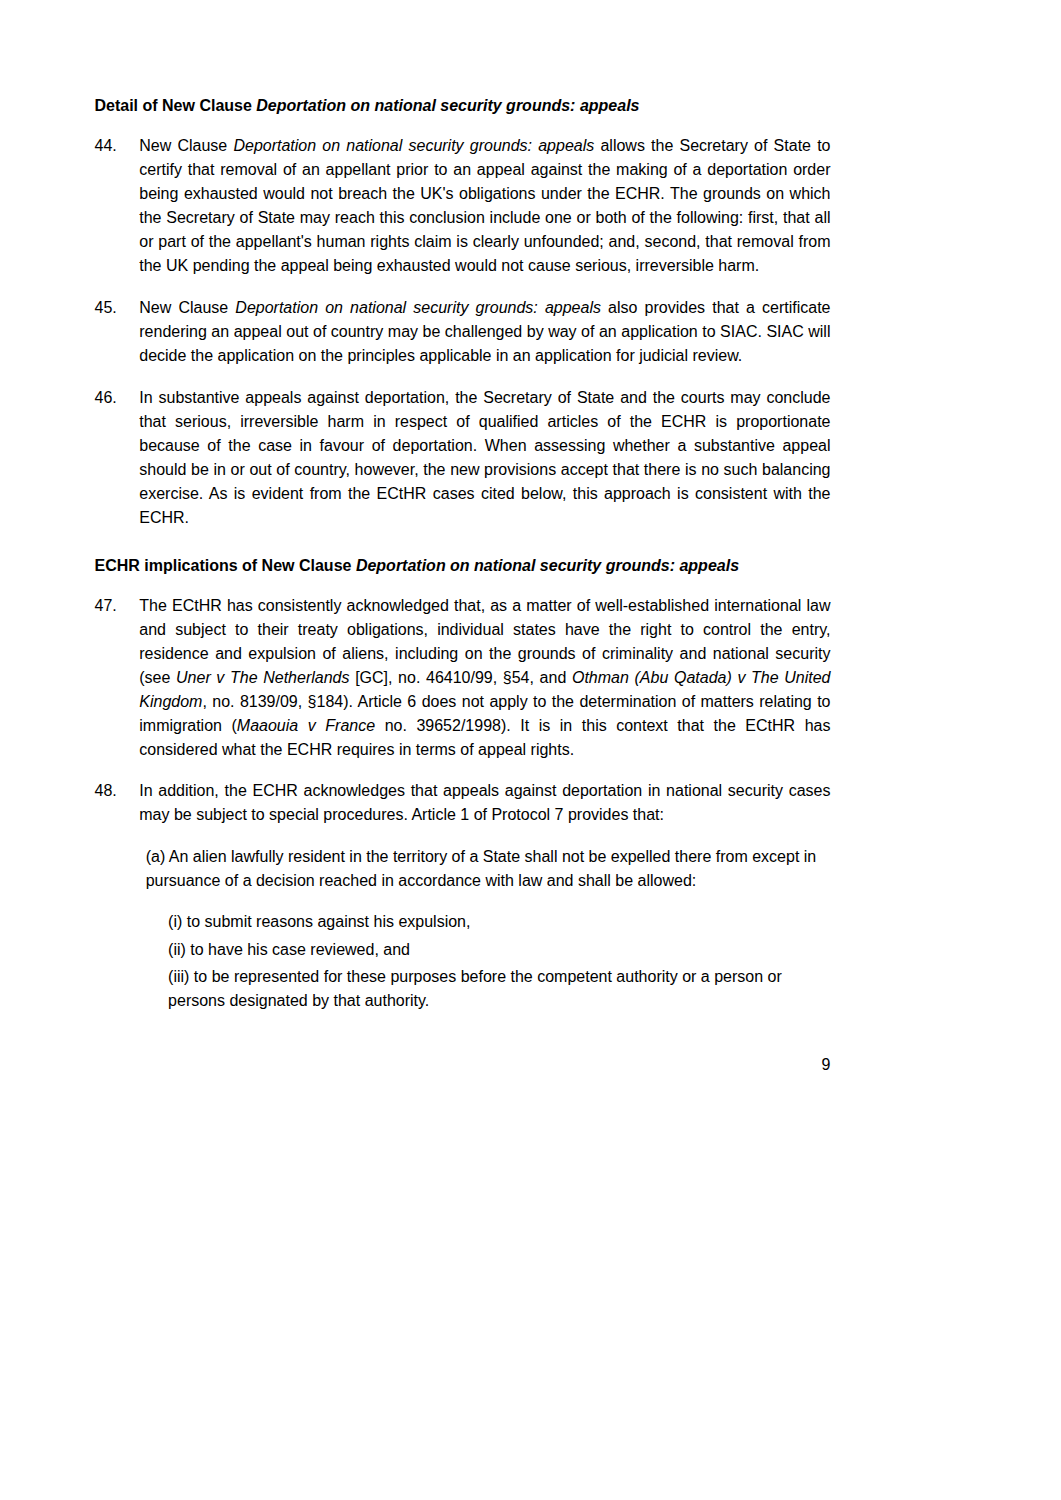Detail of New Clause Deportation on national security grounds: appeals
44.
New Clause Deportation on national security grounds: appeals allows the Secretary of State to certify that removal of an appellant prior to an appeal against the making of a deportation order being exhausted would not breach the UK's obligations under the ECHR. The grounds on which the Secretary of State may reach this conclusion include one or both of the following: first, that all or part of the appellant's human rights claim is clearly unfounded; and, second, that removal from the UK pending the appeal being exhausted would not cause serious, irreversible harm.
45.
New Clause Deportation on national security grounds: appeals also provides that a certificate rendering an appeal out of country may be challenged by way of an application to SIAC. SIAC will decide the application on the principles applicable in an application for judicial review.
46.
In substantive appeals against deportation, the Secretary of State and the courts may conclude that serious, irreversible harm in respect of qualified articles of the ECHR is proportionate because of the case in favour of deportation. When assessing whether a substantive appeal should be in or out of country, however, the new provisions accept that there is no such balancing exercise. As is evident from the ECtHR cases cited below, this approach is consistent with the ECHR.
ECHR implications of New Clause Deportation on national security grounds: appeals
47.
The ECtHR has consistently acknowledged that, as a matter of well-established international law and subject to their treaty obligations, individual states have the right to control the entry, residence and expulsion of aliens, including on the grounds of criminality and national security (see Uner v The Netherlands [GC], no. 46410/99, §54, and Othman (Abu Qatada) v The United Kingdom, no. 8139/09, §184). Article 6 does not apply to the determination of matters relating to immigration (Maaouia v France no. 39652/1998). It is in this context that the ECtHR has considered what the ECHR requires in terms of appeal rights.
48.
In addition, the ECHR acknowledges that appeals against deportation in national security cases may be subject to special procedures. Article 1 of Protocol 7 provides that:
(a) An alien lawfully resident in the territory of a State shall not be expelled there from except in pursuance of a decision reached in accordance with law and shall be allowed:
(i) to submit reasons against his expulsion,
(ii) to have his case reviewed, and
(iii) to be represented for these purposes before the competent authority or a person or persons designated by that authority.
9